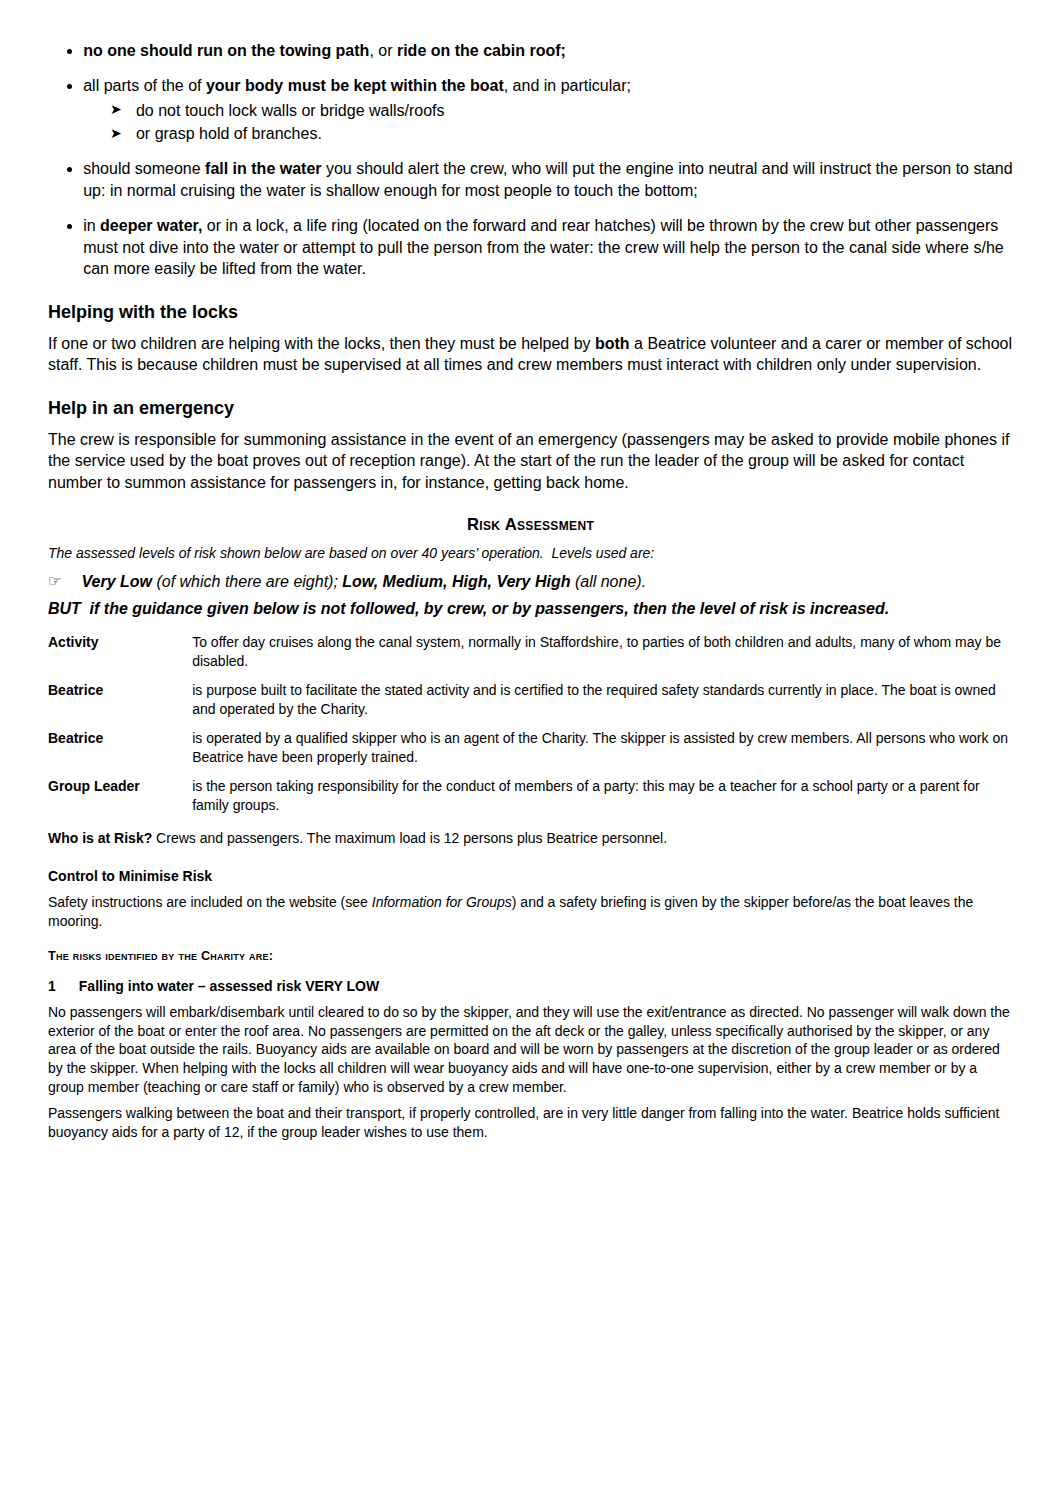no one should run on the towing path, or ride on the cabin roof;
all parts of the of your body must be kept within the boat, and in particular;
do not touch lock walls or bridge walls/roofs
or grasp hold of branches.
should someone fall in the water you should alert the crew, who will put the engine into neutral and will instruct the person to stand up: in normal cruising the water is shallow enough for most people to touch the bottom;
in deeper water, or in a lock, a life ring (located on the forward and rear hatches) will be thrown by the crew but other passengers must not dive into the water or attempt to pull the person from the water: the crew will help the person to the canal side where s/he can more easily be lifted from the water.
Helping with the locks
If one or two children are helping with the locks, then they must be helped by both a Beatrice volunteer and a carer or member of school staff. This is because children must be supervised at all times and crew members must interact with children only under supervision.
Help in an emergency
The crew is responsible for summoning assistance in the event of an emergency (passengers may be asked to provide mobile phones if the service used by the boat proves out of reception range). At the start of the run the leader of the group will be asked for contact number to summon assistance for passengers in, for instance, getting back home.
Risk Assessment
The assessed levels of risk shown below are based on over 40 years’ operation. Levels used are:
☞
Very Low (of which there are eight); Low, Medium, High, Very High (all none).
BUT
if the guidance given below is not followed, by crew, or by passengers, then the level of risk is increased.
| Activity | To offer day cruises along the canal system, normally in Staffordshire, to parties of both children and adults, many of whom may be disabled. |
| Beatrice | is purpose built to facilitate the stated activity and is certified to the required safety standards currently in place. The boat is owned and operated by the Charity. |
| Beatrice | is operated by a qualified skipper who is an agent of the Charity. The skipper is assisted by crew members. All persons who work on Beatrice have been properly trained. |
| Group Leader | is the person taking responsibility for the conduct of members of a party: this may be a teacher for a school party or a parent for family groups. |
Who is at Risk? Crews and passengers. The maximum load is 12 persons plus Beatrice personnel.
Control to Minimise Risk
Safety instructions are included on the website (see Information for Groups) and a safety briefing is given by the skipper before/as the boat leaves the mooring.
The risks identified by the Charity are:
1 Falling into water – assessed risk VERY LOW
No passengers will embark/disembark until cleared to do so by the skipper, and they will use the exit/entrance as directed. No passenger will walk down the exterior of the boat or enter the roof area. No passengers are permitted on the aft deck or the galley, unless specifically authorised by the skipper, or any area of the boat outside the rails. Buoyancy aids are available on board and will be worn by passengers at the discretion of the group leader or as ordered by the skipper. When helping with the locks all children will wear buoyancy aids and will have one-to-one supervision, either by a crew member or by a group member (teaching or care staff or family) who is observed by a crew member.
Passengers walking between the boat and their transport, if properly controlled, are in very little danger from falling into the water. Beatrice holds sufficient buoyancy aids for a party of 12, if the group leader wishes to use them.